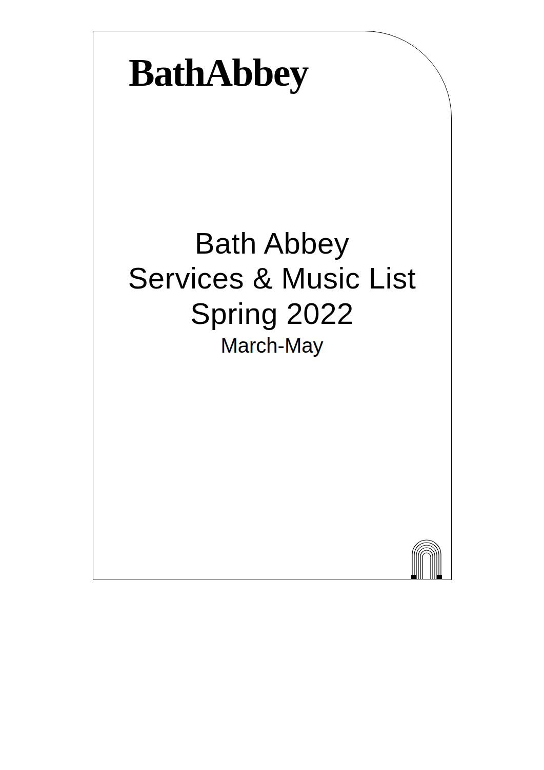BathAbbey
Bath Abbey
Services & Music List
Spring 2022
March-May